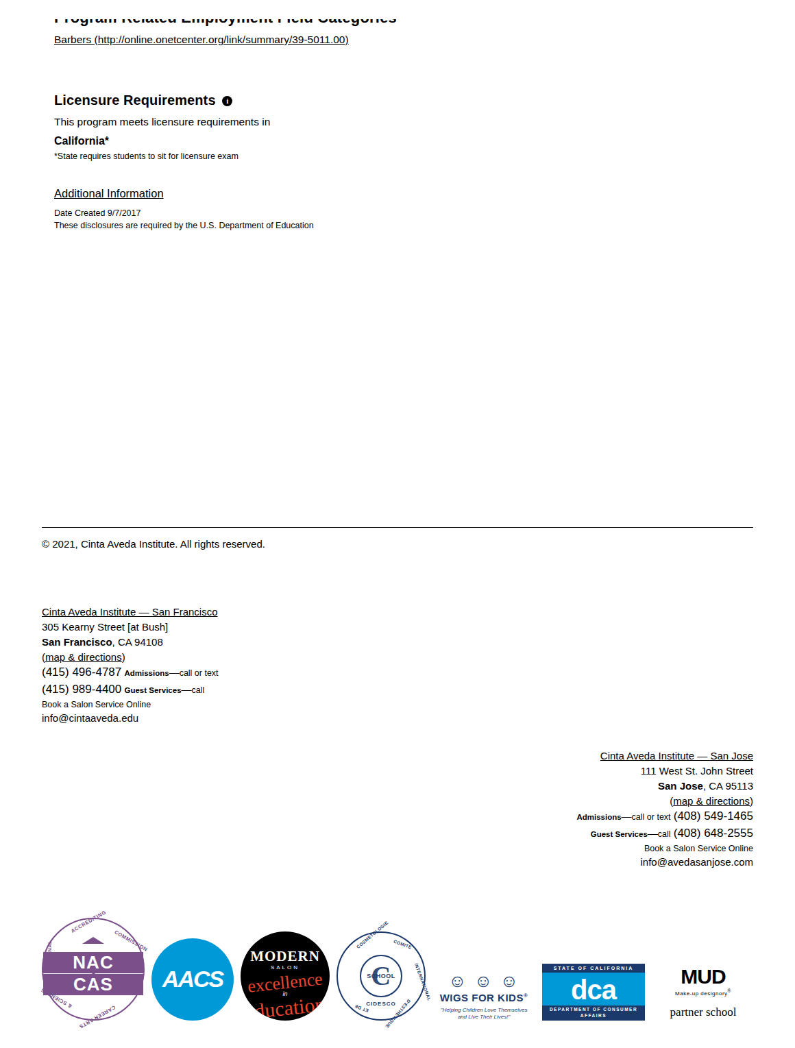Program Related Employment Field Categories
Barbers (http://online.onetcenter.org/link/summary/39-5011.00)
Licensure Requirements i
This program meets licensure requirements in
California*
*State requires students to sit for licensure exam
Additional Information
Date Created 9/7/2017
These disclosures are required by the U.S. Department of Education
© 2021, Cinta Aveda Institute. All rights reserved.
Cinta Aveda Institute — San Francisco
305 Kearny Street [at Bush]
San Francisco, CA 94108
(map & directions)
(415) 496-4787 Admissions—call or text
(415) 989-4400 Guest Services—call
Book a Salon Service Online
info@cintaaveda.edu
Cinta Aveda Institute — San Jose
111 West St. John Street
San Jose, CA 95113
(map & directions)
Admissions—call or text (408) 549-1465
Guest Services—call (408) 648-2555
Book a Salon Service Online
info@avedasanjose.com
ACCREDITING COMMISSION CAREER ARTS & SCIENCES NATIONAL
NAC
★
CAS
AACS
MODERN
SALON
excellence
in
education
COSMETOLOGIE COMITE INTERNATIONAL D'ESTHETIQUE ET DE
C
SCHOOL
CIDESCO
☺ ☺ ☺
WIGS FOR KIDS®
"Helping Children Love Themselves
and Live Their Lives!"
STATE OF CALIFORNIA
dca
DEPARTMENT OF CONSUMER AFFAIRS
MUD
Make-up designory®
partner school